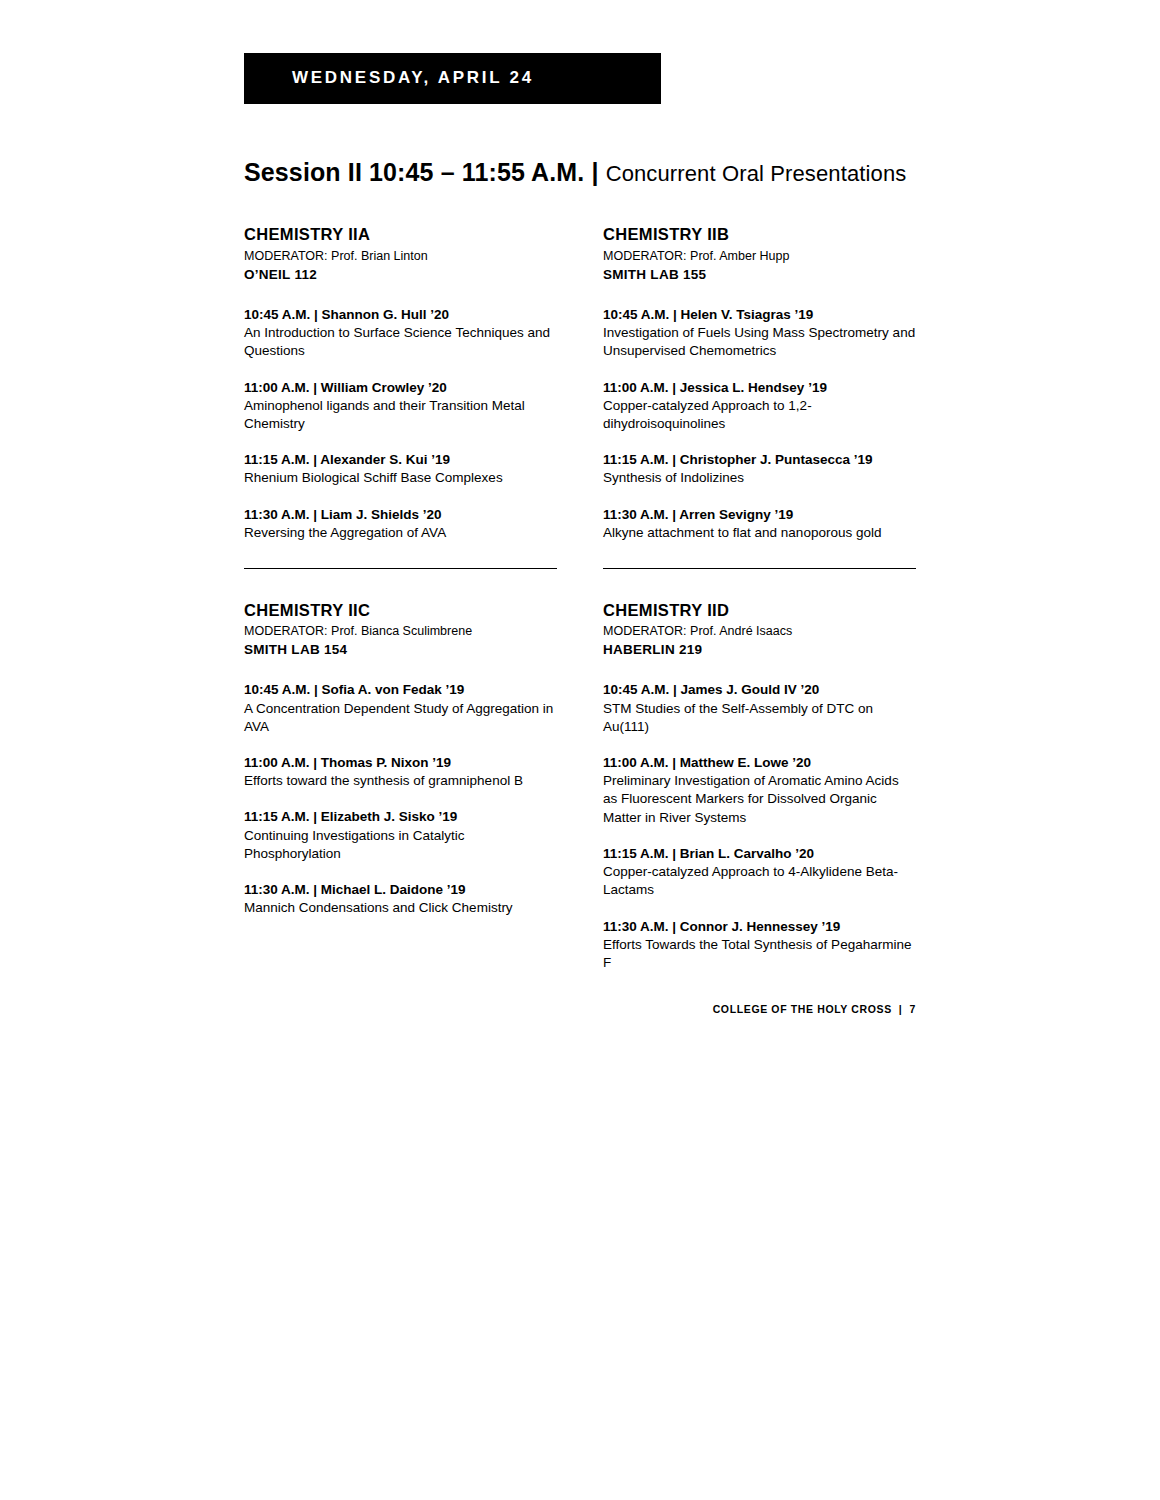WEDNESDAY, APRIL 24
Session II 10:45 – 11:55 A.M. | Concurrent Oral Presentations
CHEMISTRY IIA
MODERATOR: Prof. Brian Linton
O’NEIL 112
10:45 A.M. | Shannon G. Hull ’20 An Introduction to Surface Science Techniques and Questions
11:00 A.M. | William Crowley ’20 Aminophenol ligands and their Transition Metal Chemistry
11:15 A.M. | Alexander S. Kui ’19 Rhenium Biological Schiff Base Complexes
11:30 A.M. | Liam J. Shields ’20 Reversing the Aggregation of AVA
CHEMISTRY IIC
MODERATOR: Prof. Bianca Sculimbrene
SMITH LAB 154
10:45 A.M. | Sofia A. von Fedak ’19 A Concentration Dependent Study of Aggregation in AVA
11:00 A.M. | Thomas P. Nixon ’19 Efforts toward the synthesis of gramniphenol B
11:15 A.M. | Elizabeth J. Sisko ’19 Continuing Investigations in Catalytic Phosphorylation
11:30 A.M. | Michael L. Daidone ’19 Mannich Condensations and Click Chemistry
CHEMISTRY IIB
MODERATOR: Prof. Amber Hupp
SMITH LAB 155
10:45 A.M. | Helen V. Tsiagras ’19 Investigation of Fuels Using Mass Spectrometry and Unsupervised Chemometrics
11:00 A.M. | Jessica L. Hendsey ’19 Copper-catalyzed Approach to 1,2-dihydroisoquinolines
11:15 A.M. | Christopher J. Puntasecca ’19 Synthesis of Indolizines
11:30 A.M. | Arren Sevigny ’19 Alkyne attachment to flat and nanoporous gold
CHEMISTRY IID
MODERATOR: Prof. André Isaacs
HABERLIN 219
10:45 A.M. | James J. Gould IV ’20 STM Studies of the Self-Assembly of DTC on Au(111)
11:00 A.M. | Matthew E. Lowe ’20 Preliminary Investigation of Aromatic Amino Acids as Fluorescent Markers for Dissolved Organic Matter in River Systems
11:15 A.M. | Brian L. Carvalho ’20 Copper-catalyzed Approach to 4-Alkylidene Beta-Lactams
11:30 A.M. | Connor J. Hennessey ’19 Efforts Towards the Total Synthesis of Pegaharmine F
COLLEGE OF THE HOLY CROSS | 7